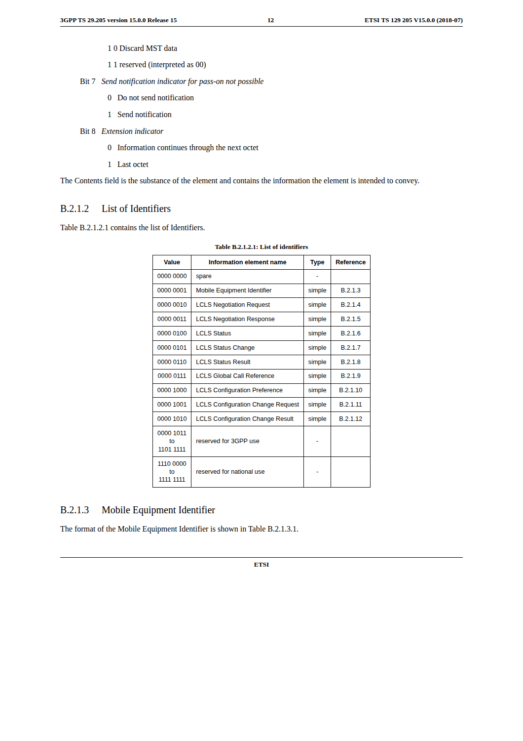3GPP TS 29.205 version 15.0.0 Release 15 12 ETSI TS 129 205 V15.0.0 (2018-07)
1 0 Discard MST data
1 1 reserved (interpreted as 00)
Bit 7 Send notification indicator for pass-on not possible
0 Do not send notification
1 Send notification
Bit 8 Extension indicator
0 Information continues through the next octet
1 Last octet
The Contents field is the substance of the element and contains the information the element is intended to convey.
B.2.1.2 List of Identifiers
Table B.2.1.2.1 contains the list of Identifiers.
Table B.2.1.2.1: List of identifiers
| Value | Information element name | Type | Reference |
| --- | --- | --- | --- |
| 0000 0000 | spare | - | |
| 0000 0001 | Mobile Equipment Identifier | simple | B.2.1.3 |
| 0000 0010 | LCLS Negotiation Request | simple | B.2.1.4 |
| 0000 0011 | LCLS Negotiation Response | simple | B.2.1.5 |
| 0000 0100 | LCLS Status | simple | B.2.1.6 |
| 0000 0101 | LCLS Status Change | simple | B.2.1.7 |
| 0000 0110 | LCLS Status Result | simple | B.2.1.8 |
| 0000 0111 | LCLS Global Call Reference | simple | B.2.1.9 |
| 0000 1000 | LCLS Configuration Preference | simple | B.2.1.10 |
| 0000 1001 | LCLS Configuration Change Request | simple | B.2.1.11 |
| 0000 1010 | LCLS Configuration Change Result | simple | B.2.1.12 |
| 0000 1011 to 1101 1111 | reserved for 3GPP use | - | |
| 1110 0000 to 1111 1111 | reserved for national use | - | |
B.2.1.3 Mobile Equipment Identifier
The format of the Mobile Equipment Identifier is shown in Table B.2.1.3.1.
ETSI